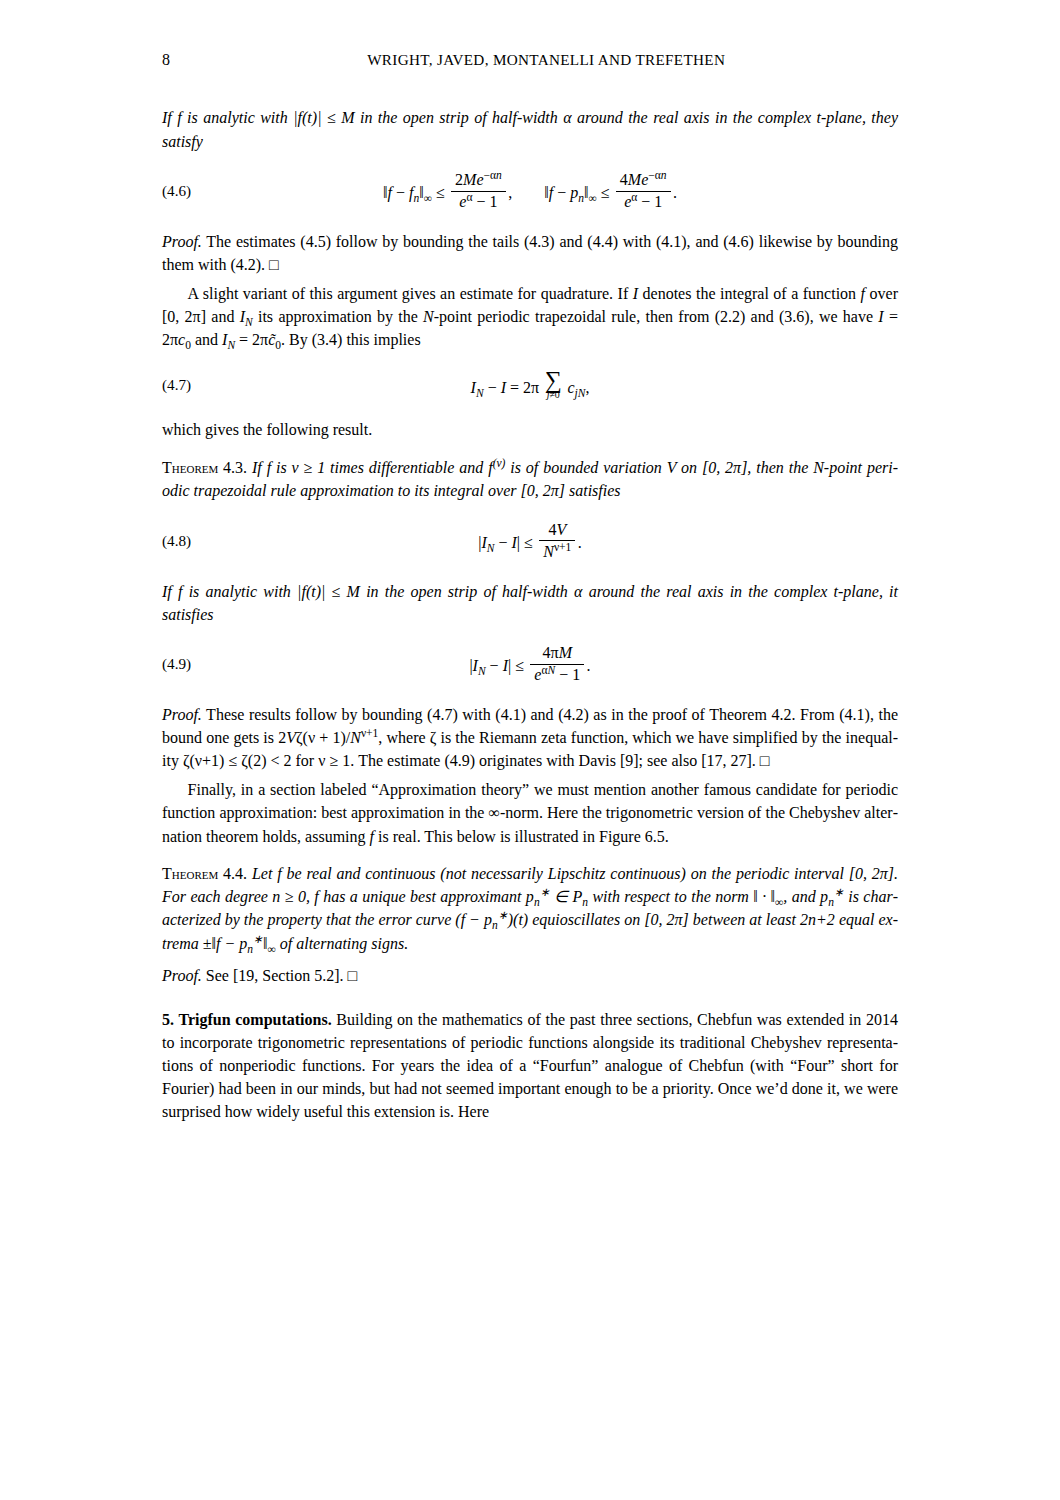8 WRIGHT, JAVED, MONTANELLI AND TREFETHEN
If f is analytic with |f(t)| ≤ M in the open strip of half-width α around the real axis in the complex t-plane, they satisfy
(4.6)
‖f − fn‖∞ ≤ 2Me−αn eα − 1, ‖f − pn‖∞ ≤ 4Me−αn eα − 1.
Proof. The estimates (4.5) follow by bounding the tails (4.3) and (4.4) with (4.1), and (4.6) likewise by bounding them with (4.2). □
A slight variant of this argument gives an estimate for quadrature. If I denotes the integral of a function f over [0, 2π] and IN its approximation by the N-point periodic trapezoidal rule, then from (2.2) and (3.6), we have I = 2πc0 and IN = 2πc̃0. By (3.4) this implies
(4.7)
IN − I = 2π ∑j≠0 cjN,
which gives the following result.
Theorem 4.3. If f is ν ≥ 1 times differentiable and f(ν) is of bounded variation V on [0, 2π], then the N-point periodic trapezoidal rule approximation to its integral over [0, 2π] satisfies
(4.8)
|IN − I| ≤ 4V Nν+1.
If f is analytic with |f(t)| ≤ M in the open strip of half-width α around the real axis in the complex t-plane, it satisfies
(4.9)
|IN − I| ≤ 4πM eαN − 1.
Proof. These results follow by bounding (4.7) with (4.1) and (4.2) as in the proof of Theorem 4.2. From (4.1), the bound one gets is 2Vζ(ν + 1)/Nν+1, where ζ is the Riemann zeta function, which we have simplified by the inequality ζ(ν+1) ≤ ζ(2) < 2 for ν ≥ 1. The estimate (4.9) originates with Davis [9]; see also [17, 27]. □
Finally, in a section labeled “Approximation theory” we must mention another famous candidate for periodic function approximation: best approximation in the ∞-norm. Here the trigonometric version of the Chebyshev alternation theorem holds, assuming f is real. This below is illustrated in Figure 6.5.
Theorem 4.4. Let f be real and continuous (not necessarily Lipschitz continuous) on the periodic interval [0, 2π]. For each degree n ≥ 0, f has a unique best approximant pn∗ ∈ Pn with respect to the norm ‖ · ‖∞, and pn∗ is characterized by the property that the error curve (f − pn∗)(t) equioscillates on [0, 2π] between at least 2n+2 equal extrema ±‖f − pn∗‖∞ of alternating signs.
Proof. See [19, Section 5.2]. □
5. Trigfun computations.
Building on the mathematics of the past three sections, Chebfun was extended in 2014 to incorporate trigonometric representations of periodic functions alongside its traditional Chebyshev representations of nonperiodic functions. For years the idea of a “Fourfun” analogue of Chebfun (with “Four” short for Fourier) had been in our minds, but had not seemed important enough to be a priority. Once we’d done it, we were surprised how widely useful this extension is. Here